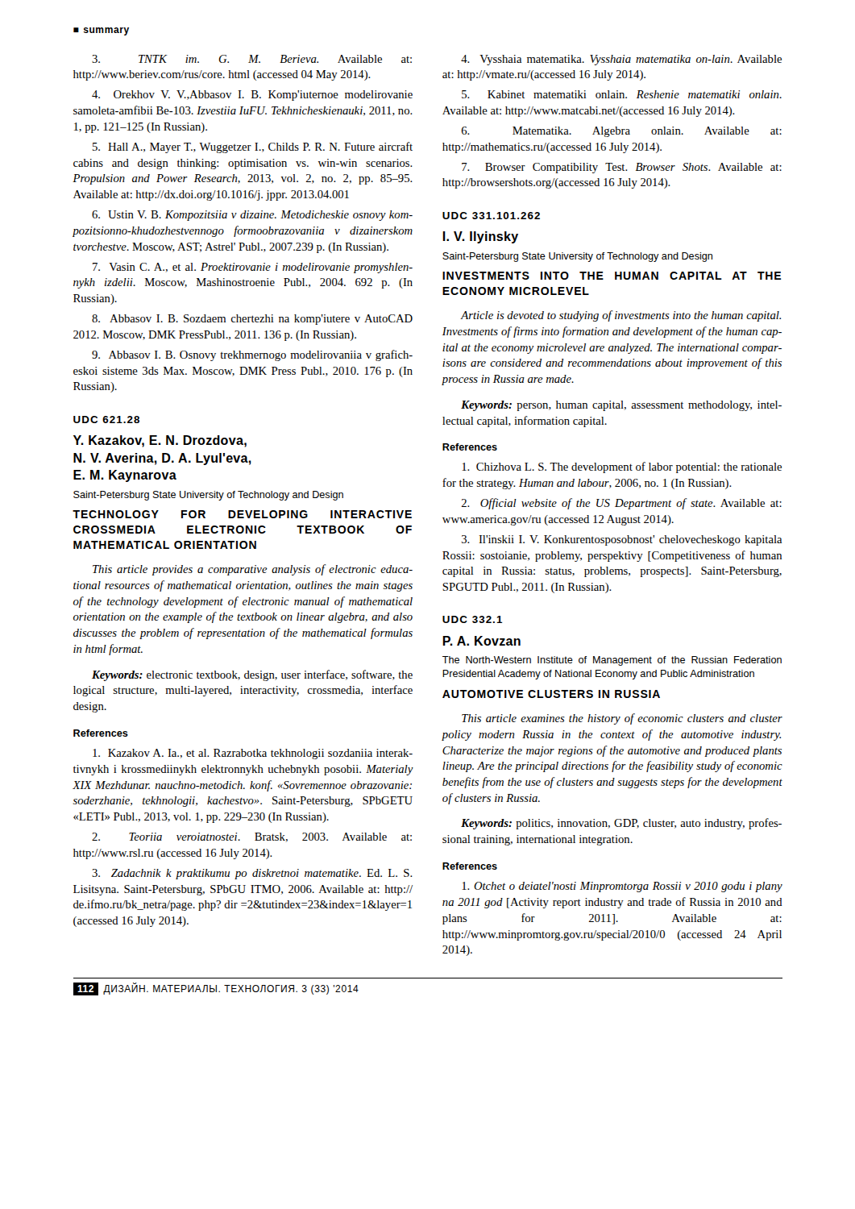summary
3. TNTK im. G. M. Berieva. Available at: http://www.beriev.com/rus/core. html (accessed 04 May 2014).
4. Orekhov V. V.,Abbasov I. B. Komp'iuternoe modelirovanie samoleta-amfibii Be-103. Izvestiia IuFU. Tekhnicheskienauki, 2011, no. 1, pp. 121–125 (In Russian).
5. Hall A., Mayer T., Wuggetzer I., Childs P. R. N. Future aircraft cabins and design thinking: optimisation vs. win-win scenarios. Propulsion and Power Research, 2013, vol. 2, no. 2, pp. 85–95. Available at: http://dx.doi.org/10.1016/j. jppr. 2013.04.001
6. Ustin V. B. Kompozitsiia v dizaine. Metodicheskie osnovy kompozitsionno-khudozhestvennogo formoobrazovaniia v dizainerskom tvorchestve. Moscow, AST; Astrel' Publ., 2007.239 p. (In Russian).
7. Vasin C. A., et al. Proektirovanie i modelirovanie promyshlennykh izdelii. Moscow, Mashinostroenie Publ., 2004. 692 p. (In Russian).
8. Abbasov I. B. Sozdaem chertezhi na komp'iutere v AutoCAD 2012. Moscow, DMK PressPubl., 2011. 136 p. (In Russian).
9. Abbasov I. B. Osnovy trekhmernogo modelirovaniia v graficheskoi sisteme 3ds Max. Moscow, DMK Press Publ., 2010. 176 p. (In Russian).
UDC 621.28
Y. Kazakov, E. N. Drozdova,
N. V. Averina, D. A. Lyul'eva,
E. M. Kaynarova
Saint-Petersburg State University of Technology and Design
Technology for developing interactive crossmedia electronic textbook of mathematical orientation
This article provides a comparative analysis of electronic educational resources of mathematical orientation, outlines the main stages of the technology development of electronic manual of mathematical orientation on the example of the textbook on linear algebra, and also discusses the problem of representation of the mathematical formulas in html format.
Keywords: electronic textbook, design, user interface, software, the logical structure, multi-layered, interactivity, crossmedia, interface design.
References
1. Kazakov A. Ia., et al. Razrabotka tekhnologii sozdaniia interaktivnykh i krossmediinykh elektronnykh uchebnykh posobii. Materialy XIX Mezhdunar. nauchno-metodich. konf. «Sovremennoe obrazovanie: soderzhanie, tekhnologii, kachestvo». Saint-Petersburg, SPbGETU «LETI» Publ., 2013, vol. 1, pp. 229–230 (In Russian).
2. Teoriia veroiatnostei. Bratsk, 2003. Available at: http://www.rsl.ru (accessed 16 July 2014).
3. Zadachnik k praktikumu po diskretnoi matematike. Ed. L. S. Lisitsyna. Saint-Petersburg, SPbGU ITMO, 2006. Available at: http:// de.ifmo.ru/bk_netra/page. php? dir =2&tutindex=23&index=1&layer=1 (accessed 16 July 2014).
4. Vysshaia matematika. Vysshaia matematika on-lain. Available at: http://vmate.ru/(accessed 16 July 2014).
5. Kabinet matematiki onlain. Reshenie matematiki onlain. Available at: http://www.matcabi.net/(accessed 16 July 2014).
6. Matematika. Algebra onlain. Available at: http://mathematics.ru/(accessed 16 July 2014).
7. Browser Compatibility Test. Browser Shots. Available at: http://browsershots.org/(accessed 16 July 2014).
UDC 331.101.262
I. V. Ilyinsky
Saint-Petersburg State University of Technology and Design
Investments into the human capital at the economy microlevel
Article is devoted to studying of investments into the human capital. Investments of firms into formation and development of the human capital at the economy microlevel are analyzed. The international comparisons are considered and recommendations about improvement of this process in Russia are made.
Keywords: person, human capital, assessment methodology, intellectual capital, information capital.
References
1. Chizhova L. S. The development of labor potential: the rationale for the strategy. Human and labour, 2006, no. 1 (In Russian).
2. Official website of the US Department of state. Available at: www.america.gov/ru (accessed 12 August 2014).
3. Il'inskii I. V. Konkurentosposobnost' chelovecheskogo kapitala Rossii: sostoianie, problemy, perspektivy [Competitiveness of human capital in Russia: status, problems, prospects]. Saint-Petersburg, SPGUTD Publ., 2011. (In Russian).
UDC 332.1
P. A. Kovzan
The North-Western Institute of Management of the Russian Federation Presidential Academy of National Economy and Public Administration
Automotive clusters in Russia
This article examines the history of economic clusters and cluster policy modern Russia in the context of the automotive industry. Characterize the major regions of the automotive and produced plants lineup. Are the principal directions for the feasibility study of economic benefits from the use of clusters and suggests steps for the development of clusters in Russia.
Keywords: politics, innovation, GDP, cluster, auto industry, professional training, international integration.
References
1. Otchet o deiatel'nosti Minpromtorga Rossii v 2010 godu i plany na 2011 god [Activity report industry and trade of Russia in 2010 and plans for 2011]. Available at: http://www.minpromtorg.gov.ru/special/2010/0 (accessed 24 April 2014).
112 ДИЗАЙН. МАТЕРИАЛЫ. ТЕХНОЛОГИЯ. 3 (33) '2014